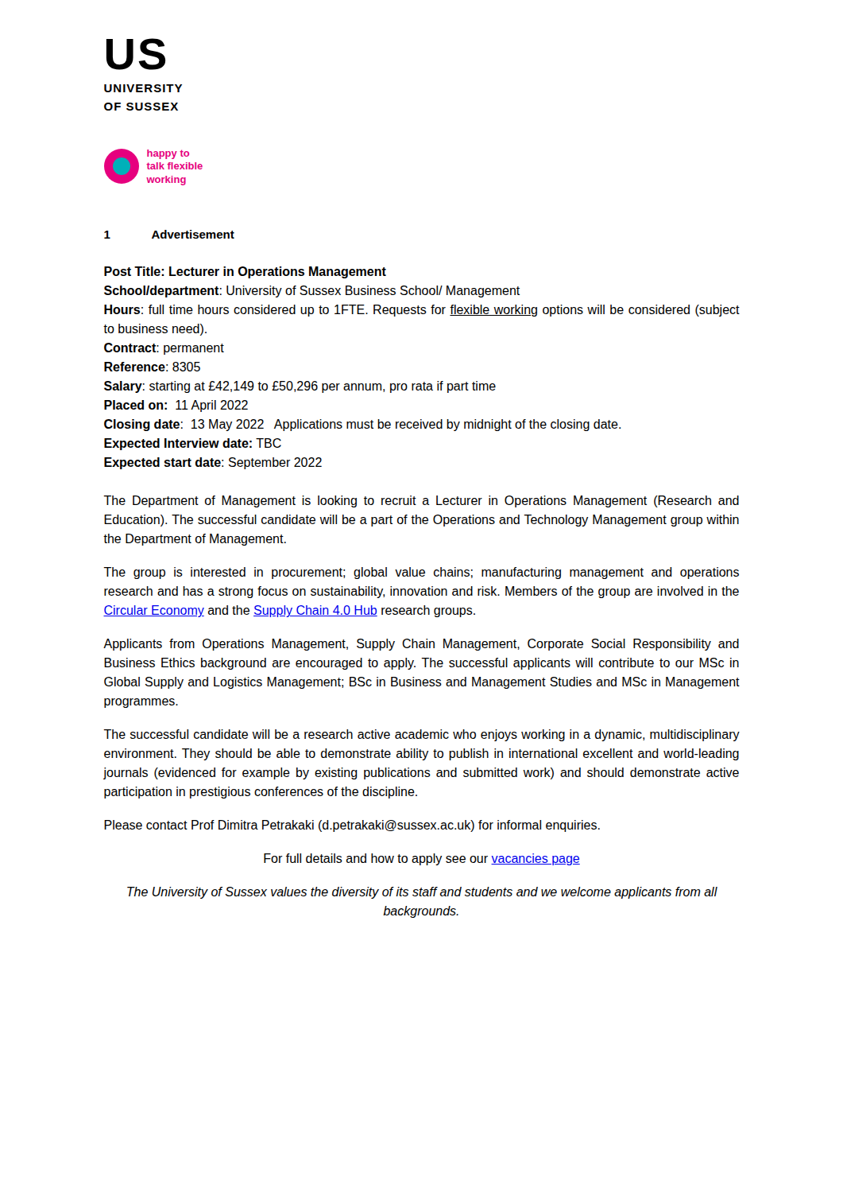US
UNIVERSITY OF SUSSEX
happy to
talk flexible
working
1 Advertisement
Post Title: Lecturer in Operations Management
School/department: University of Sussex Business School/ Management
Hours: full time hours considered up to 1FTE. Requests for flexible working options will be considered (subject to business need).
Contract: permanent
Reference: 8305
Salary: starting at £42,149 to £50,296 per annum, pro rata if part time
Placed on: 11 April 2022
Closing date: 13 May 2022 Applications must be received by midnight of the closing date.
Expected Interview date: TBC
Expected start date: September 2022
The Department of Management is looking to recruit a Lecturer in Operations Management (Research and Education). The successful candidate will be a part of the Operations and Technology Management group within the Department of Management.
The group is interested in procurement; global value chains; manufacturing management and operations research and has a strong focus on sustainability, innovation and risk. Members of the group are involved in the Circular Economy and the Supply Chain 4.0 Hub research groups.
Applicants from Operations Management, Supply Chain Management, Corporate Social Responsibility and Business Ethics background are encouraged to apply. The successful applicants will contribute to our MSc in Global Supply and Logistics Management; BSc in Business and Management Studies and MSc in Management programmes.
The successful candidate will be a research active academic who enjoys working in a dynamic, multidisciplinary environment. They should be able to demonstrate ability to publish in international excellent and world-leading journals (evidenced for example by existing publications and submitted work) and should demonstrate active participation in prestigious conferences of the discipline.
Please contact Prof Dimitra Petrakaki (d.petrakaki@sussex.ac.uk) for informal enquiries.
For full details and how to apply see our vacancies page
The University of Sussex values the diversity of its staff and students and we welcome applicants from all backgrounds.